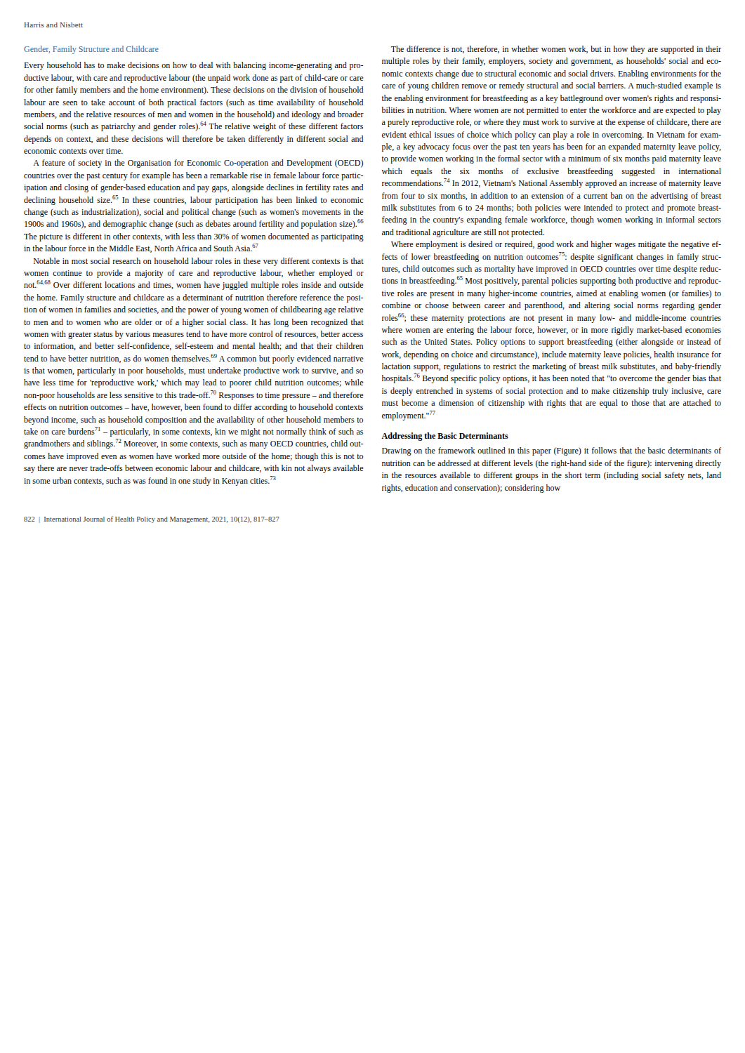Harris and Nisbett
Gender, Family Structure and Childcare
Every household has to make decisions on how to deal with balancing income-generating and productive labour, with care and reproductive labour (the unpaid work done as part of child-care or care for other family members and the home environment). These decisions on the division of household labour are seen to take account of both practical factors (such as time availability of household members, and the relative resources of men and women in the household) and ideology and broader social norms (such as patriarchy and gender roles).64 The relative weight of these different factors depends on context, and these decisions will therefore be taken differently in different social and economic contexts over time.
A feature of society in the Organisation for Economic Co-operation and Development (OECD) countries over the past century for example has been a remarkable rise in female labour force participation and closing of gender-based education and pay gaps, alongside declines in fertility rates and declining household size.65 In these countries, labour participation has been linked to economic change (such as industrialization), social and political change (such as women's movements in the 1900s and 1960s), and demographic change (such as debates around fertility and population size).66 The picture is different in other contexts, with less than 30% of women documented as participating in the labour force in the Middle East, North Africa and South Asia.67
Notable in most social research on household labour roles in these very different contexts is that women continue to provide a majority of care and reproductive labour, whether employed or not.64,68 Over different locations and times, women have juggled multiple roles inside and outside the home. Family structure and childcare as a determinant of nutrition therefore reference the position of women in families and societies, and the power of young women of childbearing age relative to men and to women who are older or of a higher social class. It has long been recognized that women with greater status by various measures tend to have more control of resources, better access to information, and better self-confidence, self-esteem and mental health; and that their children tend to have better nutrition, as do women themselves.69 A common but poorly evidenced narrative is that women, particularly in poor households, must undertake productive work to survive, and so have less time for 'reproductive work,' which may lead to poorer child nutrition outcomes; while non-poor households are less sensitive to this trade-off.70 Responses to time pressure – and therefore effects on nutrition outcomes – have, however, been found to differ according to household contexts beyond income, such as household composition and the availability of other household members to take on care burdens71 – particularly, in some contexts, kin we might not normally think of such as grandmothers and siblings.72 Moreover, in some contexts, such as many OECD countries, child outcomes have improved even as women have worked more outside of the home; though this is not to say there are never trade-offs between economic labour and childcare, with kin not always available in some urban contexts, such as was found in one study in Kenyan cities.73
The difference is not, therefore, in whether women work, but in how they are supported in their multiple roles by their family, employers, society and government, as households' social and economic contexts change due to structural economic and social drivers. Enabling environments for the care of young children remove or remedy structural and social barriers. A much-studied example is the enabling environment for breastfeeding as a key battleground over women's rights and responsibilities in nutrition. Where women are not permitted to enter the workforce and are expected to play a purely reproductive role, or where they must work to survive at the expense of childcare, there are evident ethical issues of choice which policy can play a role in overcoming. In Vietnam for example, a key advocacy focus over the past ten years has been for an expanded maternity leave policy, to provide women working in the formal sector with a minimum of six months paid maternity leave which equals the six months of exclusive breastfeeding suggested in international recommendations.74 In 2012, Vietnam's National Assembly approved an increase of maternity leave from four to six months, in addition to an extension of a current ban on the advertising of breast milk substitutes from 6 to 24 months; both policies were intended to protect and promote breastfeeding in the country's expanding female workforce, though women working in informal sectors and traditional agriculture are still not protected.
Where employment is desired or required, good work and higher wages mitigate the negative effects of lower breastfeeding on nutrition outcomes75: despite significant changes in family structures, child outcomes such as mortality have improved in OECD countries over time despite reductions in breastfeeding.65 Most positively, parental policies supporting both productive and reproductive roles are present in many higher-income countries, aimed at enabling women (or families) to combine or choose between career and parenthood, and altering social norms regarding gender roles66; these maternity protections are not present in many low- and middle-income countries where women are entering the labour force, however, or in more rigidly market-based economies such as the United States. Policy options to support breastfeeding (either alongside or instead of work, depending on choice and circumstance), include maternity leave policies, health insurance for lactation support, regulations to restrict the marketing of breast milk substitutes, and baby-friendly hospitals.76 Beyond specific policy options, it has been noted that "to overcome the gender bias that is deeply entrenched in systems of social protection and to make citizenship truly inclusive, care must become a dimension of citizenship with rights that are equal to those that are attached to employment."77
Addressing the Basic Determinants
Drawing on the framework outlined in this paper (Figure) it follows that the basic determinants of nutrition can be addressed at different levels (the right-hand side of the figure): intervening directly in the resources available to different groups in the short term (including social safety nets, land rights, education and conservation); considering how
822 | International Journal of Health Policy and Management, 2021, 10(12), 817–827